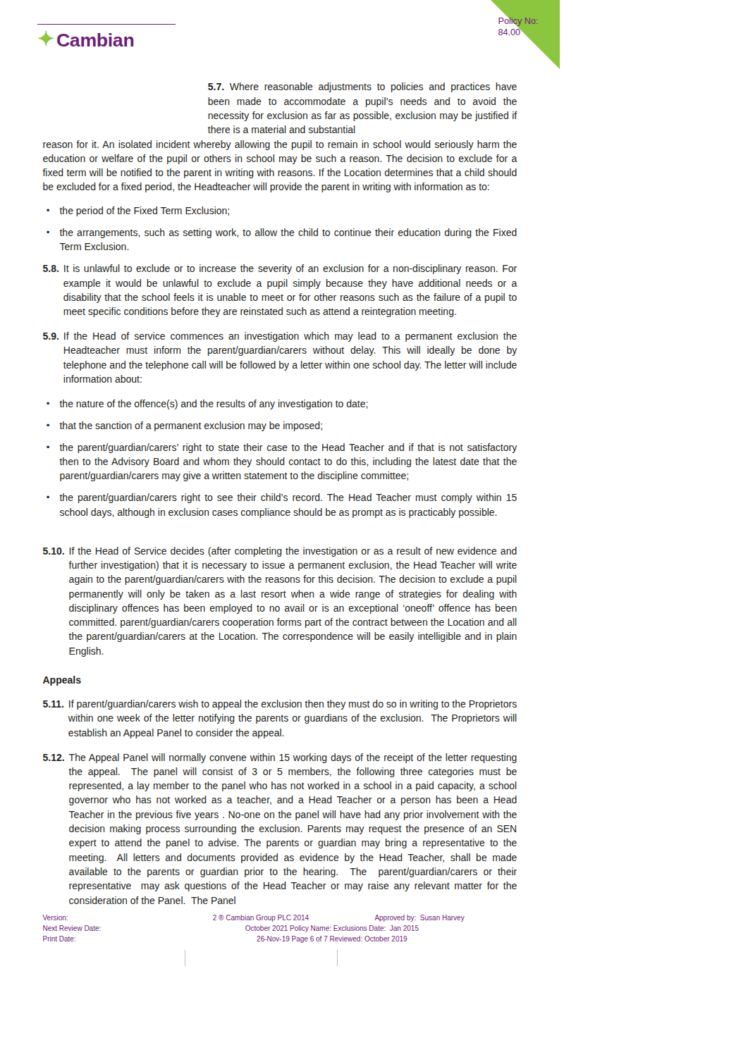Policy No:
84.00
✦ Cambian
5.7. Where reasonable adjustments to policies and practices have been made to accommodate a pupil’s needs and to avoid the necessity for exclusion as far as possible, exclusion may be justified if there is a material and substantial
reason for it. An isolated incident whereby allowing the pupil to remain in school would seriously harm the education or welfare of the pupil or others in school may be such a reason. The decision to exclude for a fixed term will be notified to the parent in writing with reasons. If the Location determines that a child should be excluded for a fixed period, the Headteacher will provide the parent in writing with information as to:
the period of the Fixed Term Exclusion;
the arrangements, such as setting work, to allow the child to continue their education during the Fixed Term Exclusion.
5.8.
It is unlawful to exclude or to increase the severity of an exclusion for a non-disciplinary reason. For example it would be unlawful to exclude a pupil simply because they have additional needs or a disability that the school feels it is unable to meet or for other reasons such as the failure of a pupil to meet specific conditions before they are reinstated such as attend a reintegration meeting.
5.9.
If the Head of service commences an investigation which may lead to a permanent exclusion the Headteacher must inform the parent/guardian/carers without delay. This will ideally be done by telephone and the telephone call will be followed by a letter within one school day. The letter will include information about:
the nature of the offence(s) and the results of any investigation to date;
that the sanction of a permanent exclusion may be imposed;
the parent/guardian/carers’ right to state their case to the Head Teacher and if that is not satisfactory then to the Advisory Board and whom they should contact to do this, including the latest date that the parent/guardian/carers may give a written statement to the discipline committee;
the parent/guardian/carers right to see their child’s record. The Head Teacher must comply within 15 school days, although in exclusion cases compliance should be as prompt as is practicably possible.
5.10.
If the Head of Service decides (after completing the investigation or as a result of new evidence and further investigation) that it is necessary to issue a permanent exclusion, the Head Teacher will write again to the parent/guardian/carers with the reasons for this decision. The decision to exclude a pupil permanently will only be taken as a last resort when a wide range of strategies for dealing with disciplinary offences has been employed to no avail or is an exceptional ‘oneoff’ offence has been committed. parent/guardian/carers cooperation forms part of the contract between the Location and all the parent/guardian/carers at the Location. The correspondence will be easily intelligible and in plain English.
Appeals
5.11.
If parent/guardian/carers wish to appeal the exclusion then they must do so in writing to the Proprietors within one week of the letter notifying the parents or guardians of the exclusion. The Proprietors will establish an Appeal Panel to consider the appeal.
5.12.
The Appeal Panel will normally convene within 15 working days of the receipt of the letter requesting the appeal. The panel will consist of 3 or 5 members, the following three categories must be represented, a lay member to the panel who has not worked in a school in a paid capacity, a school governor who has not worked as a teacher, and a Head Teacher or a person has been a Head Teacher in the previous five years . No-one on the panel will have had any prior involvement with the decision making process surrounding the exclusion. Parents may request the presence of an SEN expert to attend the panel to advise. The parents or guardian may bring a representative to the meeting. All letters and documents provided as evidence by the Head Teacher, shall be made available to the parents or guardian prior to the hearing. The parent/guardian/carers or their representative may ask questions of the Head Teacher or may raise any relevant matter for the consideration of the Panel. The Panel
| Version: | 2 ® Cambian Group PLC 2014 | Approved by: Susan Harvey |
| Next Review Date: | October 2021 Policy Name: Exclusions Date: Jan 2015 |
| Print Date: | 26-Nov-19 Page 6 of 7 Reviewed: October 2019 |